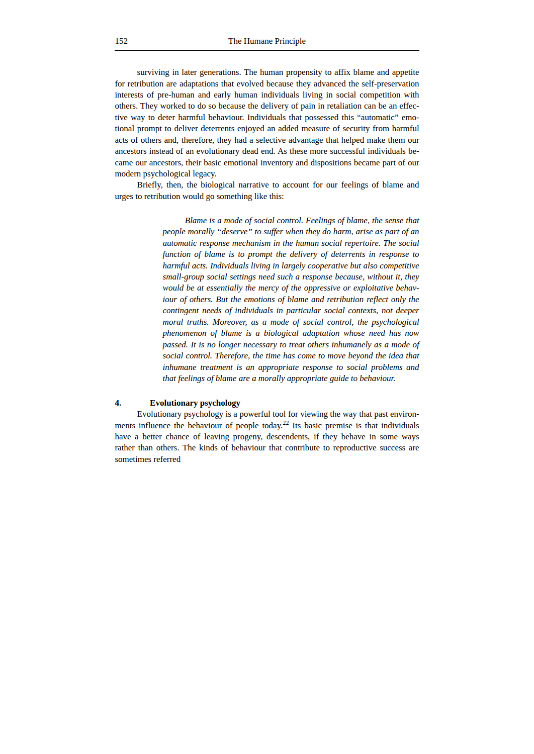152 The Humane Principle
surviving in later generations. The human propensity to affix blame and appetite for retribution are adaptations that evolved because they advanced the self-preservation interests of pre-human and early human individuals living in social competition with others. They worked to do so because the delivery of pain in retaliation can be an effective way to deter harmful behaviour. Individuals that possessed this “automatic” emotional prompt to deliver deterrents enjoyed an added measure of security from harmful acts of others and, therefore, they had a selective advantage that helped make them our ancestors instead of an evolutionary dead end. As these more successful individuals became our ancestors, their basic emotional inventory and dispositions became part of our modern psychological legacy.
Briefly, then, the biological narrative to account for our feelings of blame and urges to retribution would go something like this:
Blame is a mode of social control. Feelings of blame, the sense that people morally “deserve” to suffer when they do harm, arise as part of an automatic response mechanism in the human social repertoire. The social function of blame is to prompt the delivery of deterrents in response to harmful acts. Individuals living in largely cooperative but also competitive small-group social settings need such a response because, without it, they would be at essentially the mercy of the oppressive or exploitative behaviour of others. But the emotions of blame and retribution reflect only the contingent needs of individuals in particular social contexts, not deeper moral truths. Moreover, as a mode of social control, the psychological phenomenon of blame is a biological adaptation whose need has now passed. It is no longer necessary to treat others inhumanely as a mode of social control. Therefore, the time has come to move beyond the idea that inhumane treatment is an appropriate response to social problems and that feelings of blame are a morally appropriate guide to behaviour.
4. Evolutionary psychology
Evolutionary psychology is a powerful tool for viewing the way that past environments influence the behaviour of people today.22 Its basic premise is that individuals have a better chance of leaving progeny, descendents, if they behave in some ways rather than others. The kinds of behaviour that contribute to reproductive success are sometimes referred